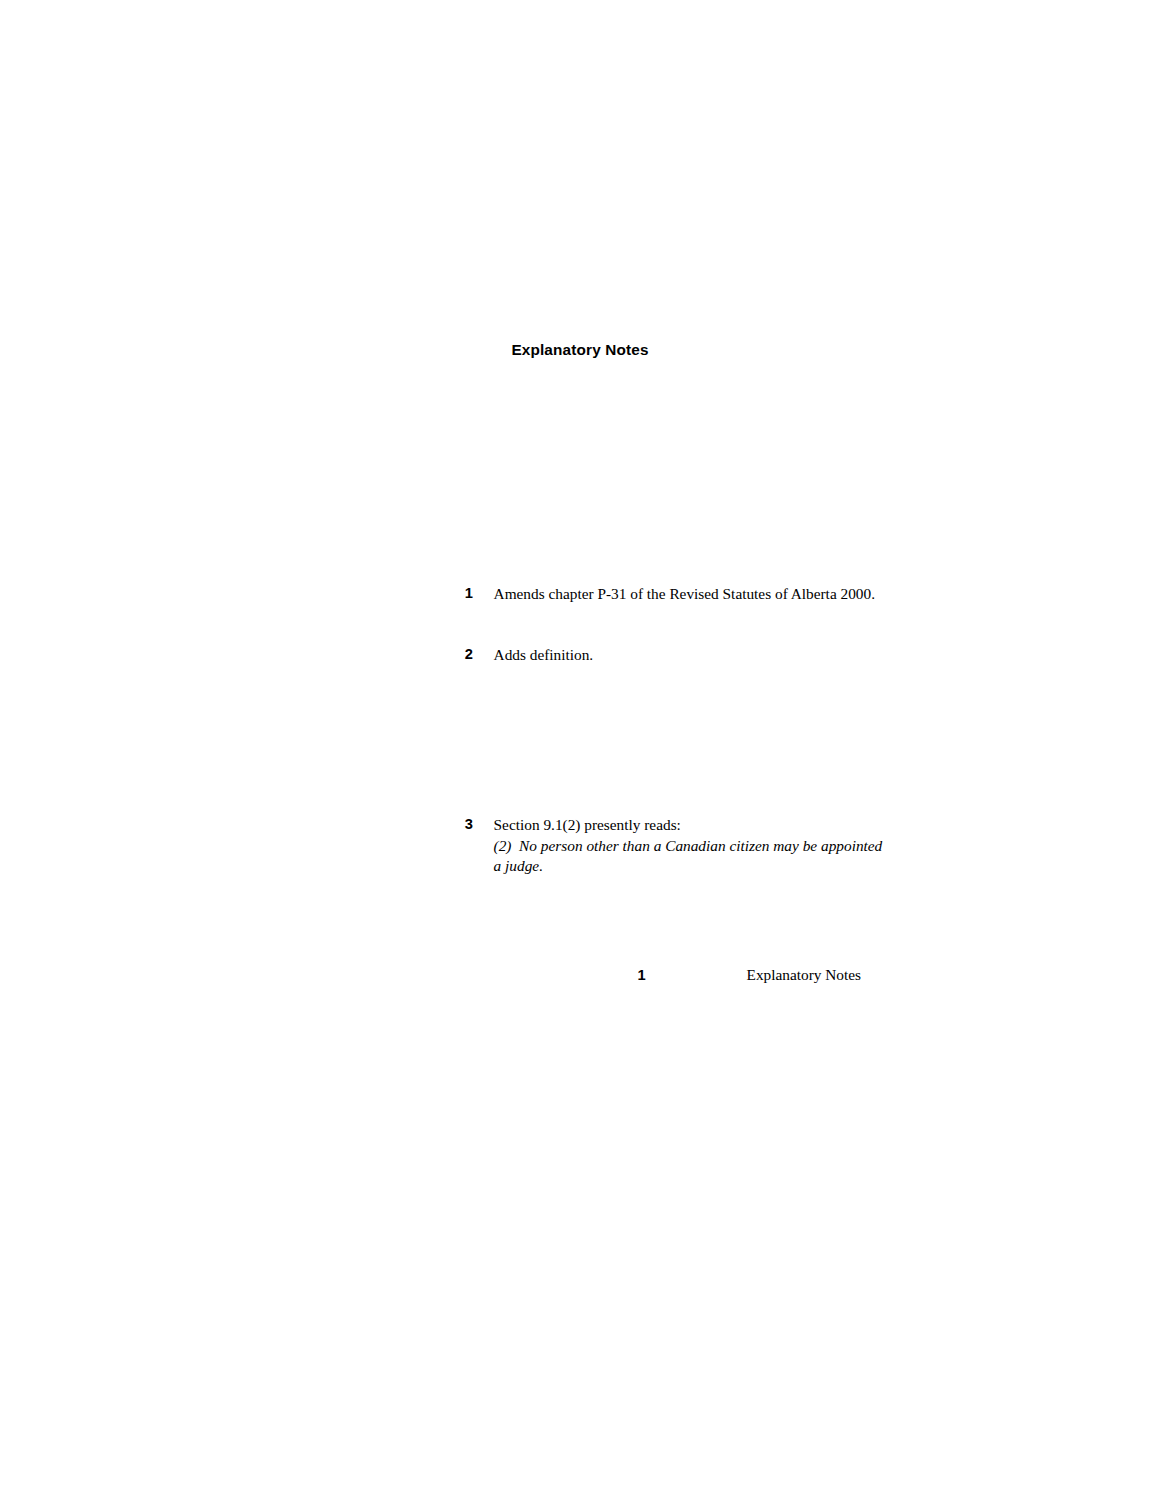Explanatory Notes
1
Amends chapter P-31 of the Revised Statutes of Alberta 2000.
2
Adds definition.
3
Section 9.1(2) presently reads:
(2) No person other than a Canadian citizen may be appointed a judge.
1 Explanatory Notes